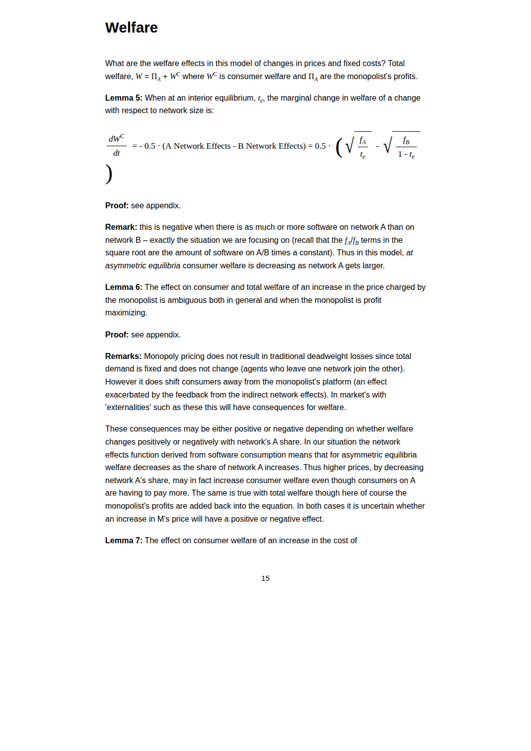Welfare
What are the welfare effects in this model of changes in prices and fixed costs? Total welfare, W = ΠA + WC where WC is consumer welfare and ΠA are the monopolist's profits.
Lemma 5: When at an interior equilibrium, te, the marginal change in welfare of a change with respect to network size is:
dWC dt = - 0.5 · (A Network Effects - B Network Effects) = 0.5 · ( √ fA te - √ fB 1 - te )
Proof: see appendix.
Remark: this is negative when there is as much or more software on network A than on network B – exactly the situation we are focusing on (recall that the fA/fB terms in the square root are the amount of software on A/B times a constant). Thus in this model, at asymmetric equilibria consumer welfare is decreasing as network A gets larger.
Lemma 6: The effect on consumer and total welfare of an increase in the price charged by the monopolist is ambiguous both in general and when the monopolist is profit maximizing.
Proof: see appendix.
Remarks: Monopoly pricing does not result in traditional deadweight losses since total demand is fixed and does not change (agents who leave one network join the other). However it does shift consumers away from the monopolist's platform (an effect exacerbated by the feedback from the indirect network effects). In market's with 'externalities' such as these this will have consequences for welfare.
These consequences may be either positive or negative depending on whether welfare changes positively or negatively with network's A share. In our situation the network effects function derived from software consumption means that for asymmetric equilibria welfare decreases as the share of network A increases. Thus higher prices, by decreasing network A's share, may in fact increase consumer welfare even though consumers on A are having to pay more. The same is true with total welfare though here of course the monopolist's profits are added back into the equation. In both cases it is uncertain whether an increase in M's price will have a positive or negative effect.
Lemma 7: The effect on consumer welfare of an increase in the cost of
15